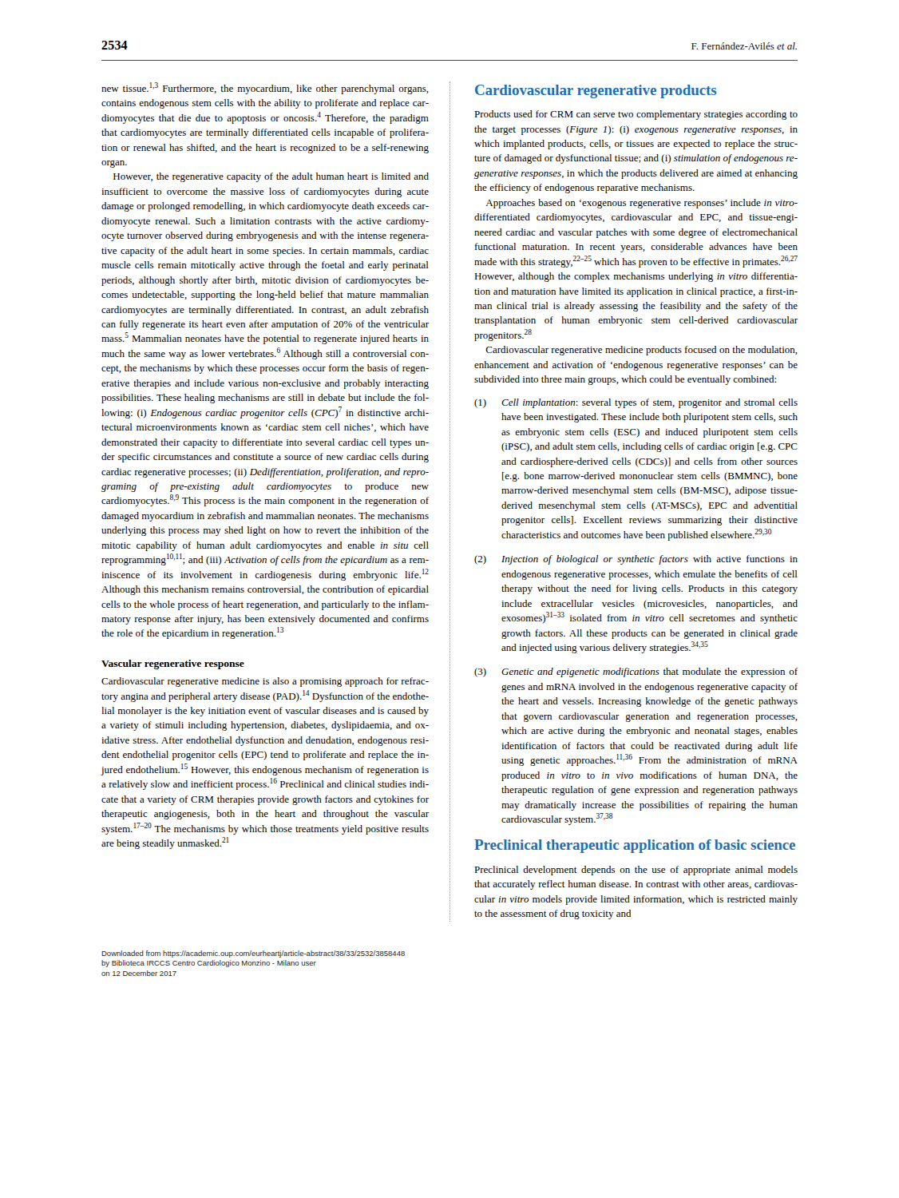2534
F. Fernández-Avilés et al.
new tissue.1,3 Furthermore, the myocardium, like other parenchymal organs, contains endogenous stem cells with the ability to proliferate and replace cardiomyocytes that die due to apoptosis or oncosis.4 Therefore, the paradigm that cardiomyocytes are terminally differentiated cells incapable of proliferation or renewal has shifted, and the heart is recognized to be a self-renewing organ.
However, the regenerative capacity of the adult human heart is limited and insufficient to overcome the massive loss of cardiomyocytes during acute damage or prolonged remodelling, in which cardiomyocyte death exceeds cardiomyocyte renewal. Such a limitation contrasts with the active cardiomyocyte turnover observed during embryogenesis and with the intense regenerative capacity of the adult heart in some species. In certain mammals, cardiac muscle cells remain mitotically active through the foetal and early perinatal periods, although shortly after birth, mitotic division of cardiomyocytes becomes undetectable, supporting the long-held belief that mature mammalian cardiomyocytes are terminally differentiated. In contrast, an adult zebrafish can fully regenerate its heart even after amputation of 20% of the ventricular mass.5 Mammalian neonates have the potential to regenerate injured hearts in much the same way as lower vertebrates.6 Although still a controversial concept, the mechanisms by which these processes occur form the basis of regenerative therapies and include various non-exclusive and probably interacting possibilities. These healing mechanisms are still in debate but include the following: (i) Endogenous cardiac progenitor cells (CPC)7 in distinctive architectural microenvironments known as ‘cardiac stem cell niches’, which have demonstrated their capacity to differentiate into several cardiac cell types under specific circumstances and constitute a source of new cardiac cells during cardiac regenerative processes; (ii) Dedifferentiation, proliferation, and reprograming of pre-existing adult cardiomyocytes to produce new cardiomyocytes.8,9 This process is the main component in the regeneration of damaged myocardium in zebrafish and mammalian neonates. The mechanisms underlying this process may shed light on how to revert the inhibition of the mitotic capability of human adult cardiomyocytes and enable in situ cell reprogramming10,11; and (iii) Activation of cells from the epicardium as a reminiscence of its involvement in cardiogenesis during embryonic life.12 Although this mechanism remains controversial, the contribution of epicardial cells to the whole process of heart regeneration, and particularly to the inflammatory response after injury, has been extensively documented and confirms the role of the epicardium in regeneration.13
Vascular regenerative response
Cardiovascular regenerative medicine is also a promising approach for refractory angina and peripheral artery disease (PAD).14 Dysfunction of the endothelial monolayer is the key initiation event of vascular diseases and is caused by a variety of stimuli including hypertension, diabetes, dyslipidaemia, and oxidative stress. After endothelial dysfunction and denudation, endogenous resident endothelial progenitor cells (EPC) tend to proliferate and replace the injured endothelium.15 However, this endogenous mechanism of regeneration is a relatively slow and inefficient process.16 Preclinical and clinical studies indicate that a variety of CRM therapies provide growth factors and cytokines for therapeutic angiogenesis, both in the heart and throughout the vascular system.17–20 The mechanisms by which those treatments yield positive results are being steadily unmasked.21
Cardiovascular regenerative products
Products used for CRM can serve two complementary strategies according to the target processes (Figure 1): (i) exogenous regenerative responses, in which implanted products, cells, or tissues are expected to replace the structure of damaged or dysfunctional tissue; and (i) stimulation of endogenous regenerative responses, in which the products delivered are aimed at enhancing the efficiency of endogenous reparative mechanisms.
Approaches based on ‘exogenous regenerative responses’ include in vitro-differentiated cardiomyocytes, cardiovascular and EPC, and tissue-engineered cardiac and vascular patches with some degree of electromechanical functional maturation. In recent years, considerable advances have been made with this strategy,22–25 which has proven to be effective in primates.26,27 However, although the complex mechanisms underlying in vitro differentiation and maturation have limited its application in clinical practice, a first-in-man clinical trial is already assessing the feasibility and the safety of the transplantation of human embryonic stem cell-derived cardiovascular progenitors.28
Cardiovascular regenerative medicine products focused on the modulation, enhancement and activation of ‘endogenous regenerative responses’ can be subdivided into three main groups, which could be eventually combined:
Cell implantation: several types of stem, progenitor and stromal cells have been investigated. These include both pluripotent stem cells, such as embryonic stem cells (ESC) and induced pluripotent stem cells (iPSC), and adult stem cells, including cells of cardiac origin [e.g. CPC and cardiosphere-derived cells (CDCs)] and cells from other sources [e.g. bone marrow-derived mononuclear stem cells (BMMNC), bone marrow-derived mesenchymal stem cells (BM-MSC), adipose tissue-derived mesenchymal stem cells (AT-MSCs), EPC and adventitial progenitor cells]. Excellent reviews summarizing their distinctive characteristics and outcomes have been published elsewhere.29,30
Injection of biological or synthetic factors with active functions in endogenous regenerative processes, which emulate the benefits of cell therapy without the need for living cells. Products in this category include extracellular vesicles (microvesicles, nanoparticles, and exosomes)31–33 isolated from in vitro cell secretomes and synthetic growth factors. All these products can be generated in clinical grade and injected using various delivery strategies.34,35
Genetic and epigenetic modifications that modulate the expression of genes and mRNA involved in the endogenous regenerative capacity of the heart and vessels. Increasing knowledge of the genetic pathways that govern cardiovascular generation and regeneration processes, which are active during the embryonic and neonatal stages, enables identification of factors that could be reactivated during adult life using genetic approaches.11,36 From the administration of mRNA produced in vitro to in vivo modifications of human DNA, the therapeutic regulation of gene expression and regeneration pathways may dramatically increase the possibilities of repairing the human cardiovascular system.37,38
Preclinical therapeutic application of basic science
Preclinical development depends on the use of appropriate animal models that accurately reflect human disease. In contrast with other areas, cardiovascular in vitro models provide limited information, which is restricted mainly to the assessment of drug toxicity and
Downloaded from https://academic.oup.com/eurheartj/article-abstract/38/33/2532/3858448
by Biblioteca IRCCS Centro Cardiologico Monzino - Milano user
on 12 December 2017